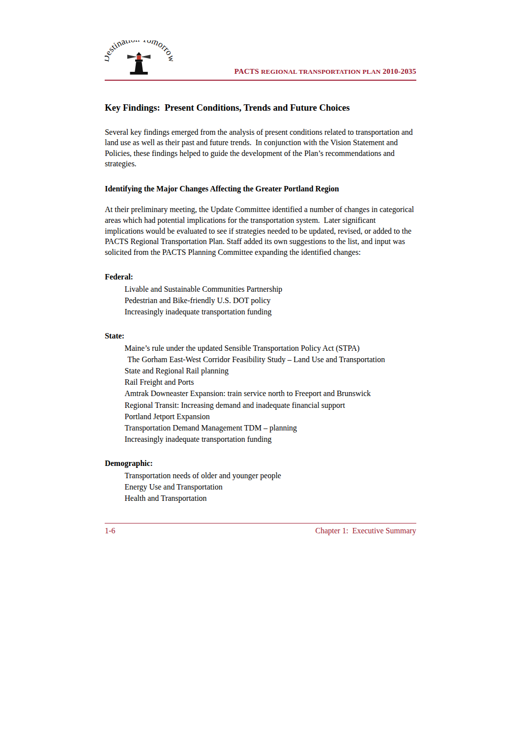Destination Tomorrow
PACTS REGIONAL TRANSPORTATION PLAN 2010-2035
Key Findings: Present Conditions, Trends and Future Choices
Several key findings emerged from the analysis of present conditions related to transportation and land use as well as their past and future trends. In conjunction with the Vision Statement and Policies, these findings helped to guide the development of the Plan’s recommendations and strategies.
Identifying the Major Changes Affecting the Greater Portland Region
At their preliminary meeting, the Update Committee identified a number of changes in categorical areas which had potential implications for the transportation system. Later significant implications would be evaluated to see if strategies needed to be updated, revised, or added to the PACTS Regional Transportation Plan. Staff added its own suggestions to the list, and input was solicited from the PACTS Planning Committee expanding the identified changes:
Federal:
Livable and Sustainable Communities Partnership
Pedestrian and Bike-friendly U.S. DOT policy
Increasingly inadequate transportation funding
State:
Maine’s rule under the updated Sensible Transportation Policy Act (STPA)
The Gorham East-West Corridor Feasibility Study – Land Use and Transportation
State and Regional Rail planning
Rail Freight and Ports
Amtrak Downeaster Expansion: train service north to Freeport and Brunswick
Regional Transit: Increasing demand and inadequate financial support
Portland Jetport Expansion
Transportation Demand Management TDM – planning
Increasingly inadequate transportation funding
Demographic:
Transportation needs of older and younger people
Energy Use and Transportation
Health and Transportation
1-6
Chapter 1: Executive Summary